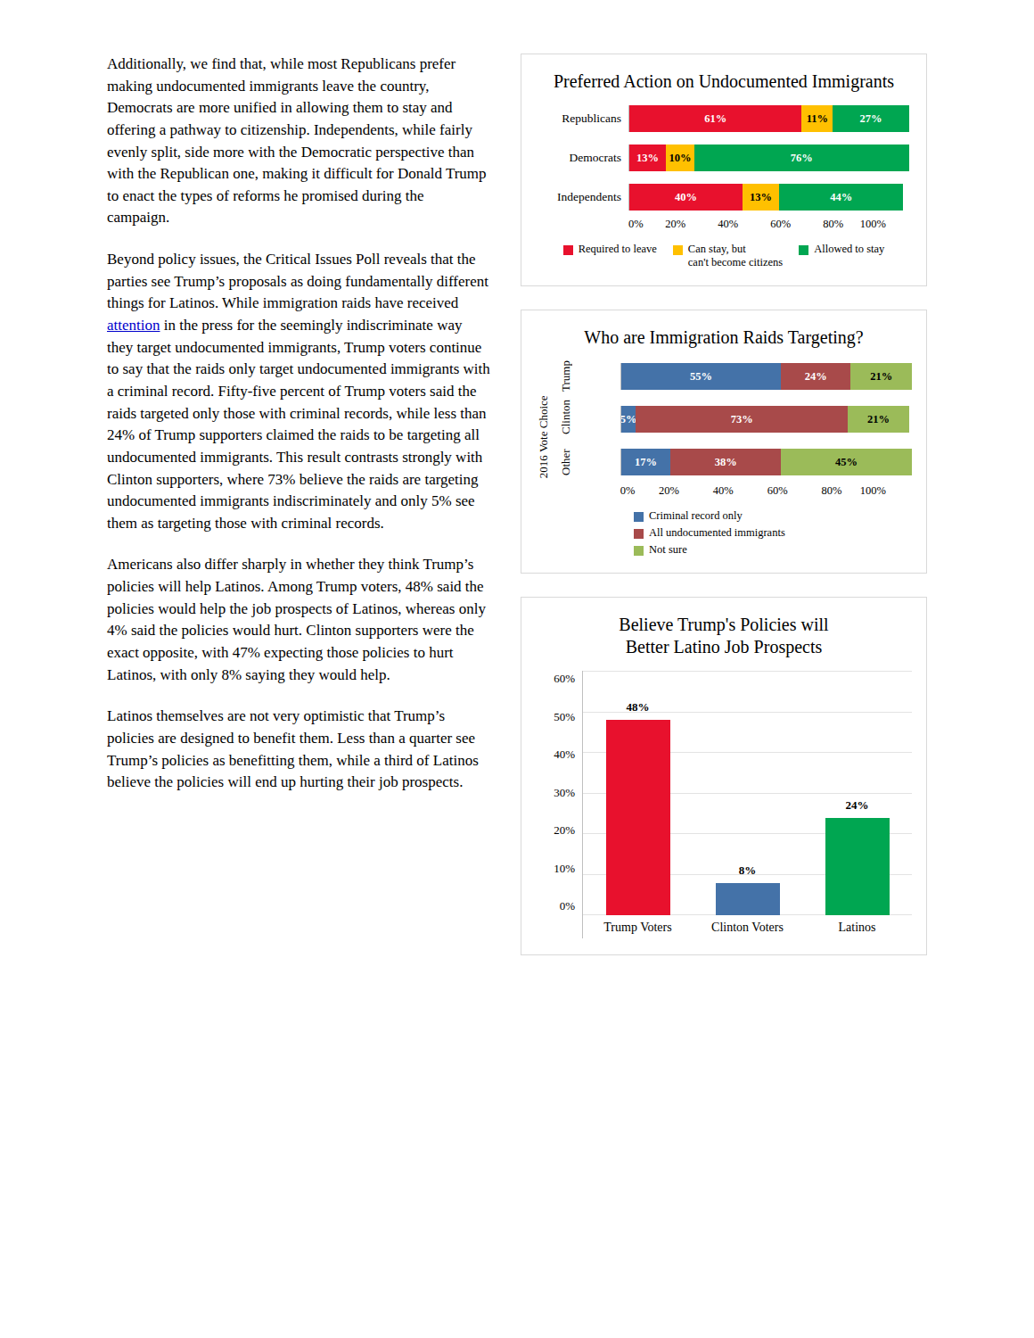Additionally, we find that, while most Republicans prefer making undocumented immigrants leave the country, Democrats are more unified in allowing them to stay and offering a pathway to citizenship. Independents, while fairly evenly split, side more with the Democratic perspective than with the Republican one, making it difficult for Donald Trump to enact the types of reforms he promised during the campaign.
Beyond policy issues, the Critical Issues Poll reveals that the parties see Trump’s proposals as doing fundamentally different things for Latinos. While immigration raids have received attention in the press for the seemingly indiscriminate way they target undocumented immigrants, Trump voters continue to say that the raids only target undocumented immigrants with a criminal record. Fifty-five percent of Trump voters said the raids targeted only those with criminal records, while less than 24% of Trump supporters claimed the raids to be targeting all undocumented immigrants. This result contrasts strongly with Clinton supporters, where 73% believe the raids are targeting undocumented immigrants indiscriminately and only 5% see them as targeting those with criminal records.
Americans also differ sharply in whether they think Trump’s policies will help Latinos. Among Trump voters, 48% said the policies would help the job prospects of Latinos, whereas only 4% said the policies would hurt. Clinton supporters were the exact opposite, with 47% expecting those policies to hurt Latinos, with only 8% saying they would help.
Latinos themselves are not very optimistic that Trump’s policies are designed to benefit them. Less than a quarter see Trump’s policies as benefitting them, while a third of Latinos believe the policies will end up hurting their job prospects.
Preferred Action on Undocumented Immigrants
Republicans
61%
11%
27%
Democrats
13%
10%
76%
Independents
40%
13%
44%
0% 20% 40% 60% 80% 100%
Required to leave
Can stay, but
can't become citizens
Allowed to stay
Who are Immigration Raids Targeting?
2016 Vote Choice
Trump
55%
24%
21%
Clinton
5%
73%
21%
Other
17%
38%
45%
0% 20% 40% 60% 80% 100%
Criminal record only
All undocumented immigrants
Not sure
Believe Trump's Policies will
Better Latino Job Prospects
60% 50% 40% 30% 20% 10% 0%
48%
Trump Voters
8%
Clinton Voters
24%
Latinos